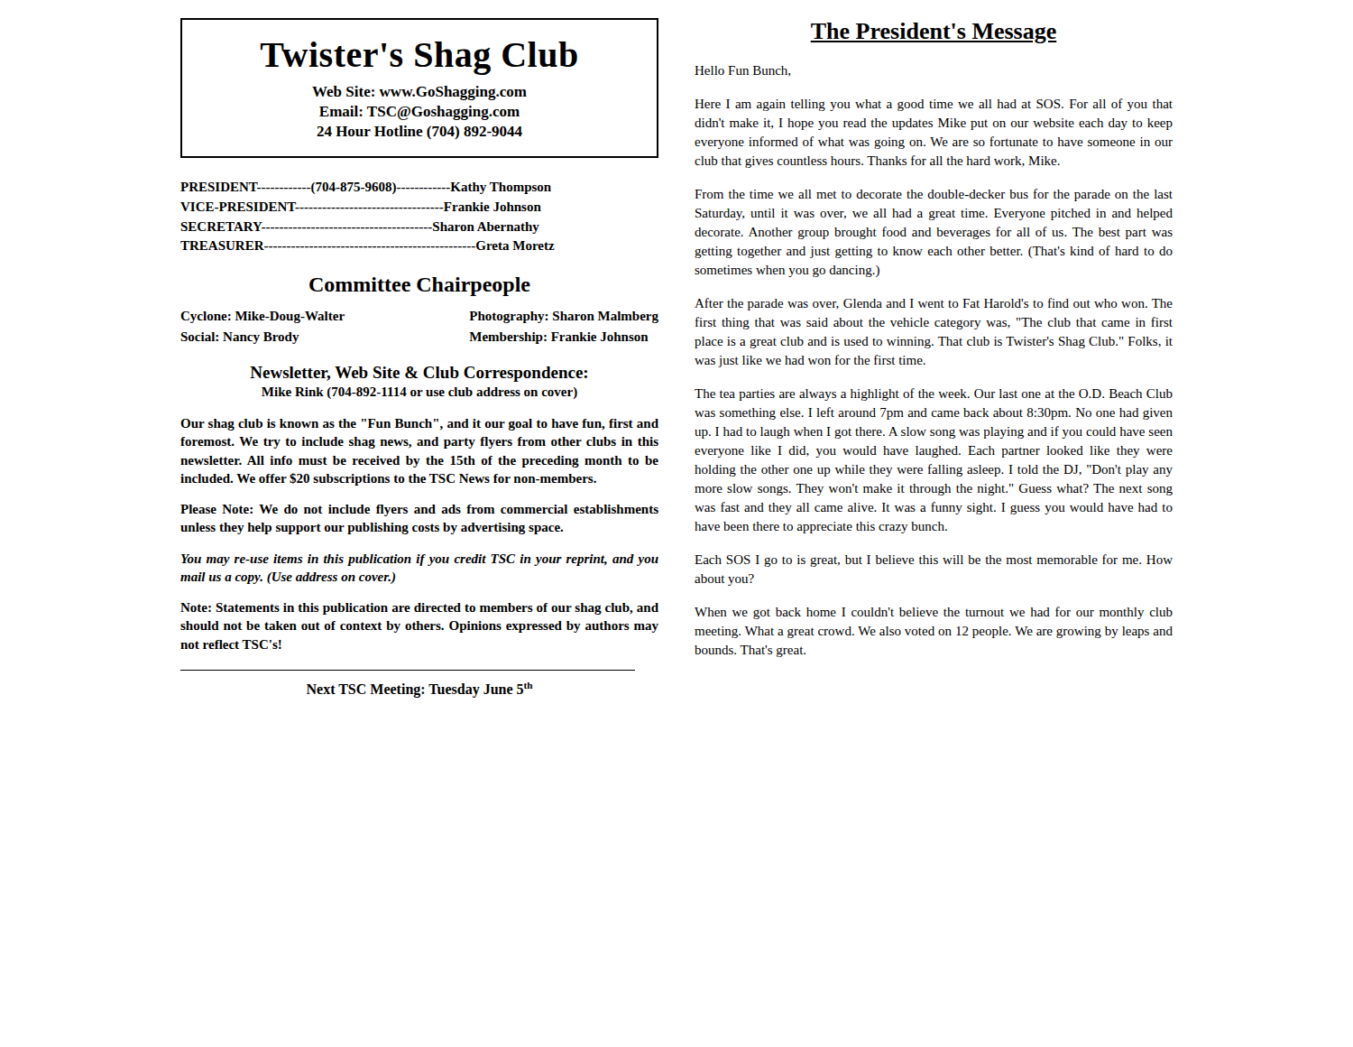Twister's Shag Club
Web Site: www.GoShagging.com
Email: TSC@Goshagging.com
24 Hour Hotline (704) 892-9044
PRESIDENT------------(704-875-9608)------------Kathy Thompson
VICE-PRESIDENT---------------------------------Frankie Johnson
SECRETARY--------------------------------------Sharon Abernathy
TREASURER-----------------------------------------------Greta Moretz
Committee Chairpeople
Cyclone: Mike-Doug-Walter
Social: Nancy Brody
Photography: Sharon Malmberg
Membership: Frankie Johnson
Newsletter, Web Site & Club Correspondence:
Mike Rink (704-892-1114 or use club address on cover)
Our shag club is known as the "Fun Bunch", and it our goal to have fun, first and foremost. We try to include shag news, and party flyers from other clubs in this newsletter. All info must be received by the 15th of the preceding month to be included. We offer $20 subscriptions to the TSC News for non-members.
Please Note: We do not include flyers and ads from commercial establishments unless they help support our publishing costs by advertising space.
You may re-use items in this publication if you credit TSC in your reprint, and you mail us a copy. (Use address on cover.)
Note: Statements in this publication are directed to members of our shag club, and should not be taken out of context by others. Opinions expressed by authors may not reflect TSC's!
Next TSC Meeting: Tuesday June 5th
The President's Message
Hello Fun Bunch,
Here I am again telling you what a good time we all had at SOS. For all of you that didn't make it, I hope you read the updates Mike put on our website each day to keep everyone informed of what was going on. We are so fortunate to have someone in our club that gives countless hours. Thanks for all the hard work, Mike.
From the time we all met to decorate the double-decker bus for the parade on the last Saturday, until it was over, we all had a great time. Everyone pitched in and helped decorate. Another group brought food and beverages for all of us. The best part was getting together and just getting to know each other better. (That's kind of hard to do sometimes when you go dancing.)
After the parade was over, Glenda and I went to Fat Harold's to find out who won. The first thing that was said about the vehicle category was, "The club that came in first place is a great club and is used to winning. That club is Twister's Shag Club." Folks, it was just like we had won for the first time.
The tea parties are always a highlight of the week. Our last one at the O.D. Beach Club was something else. I left around 7pm and came back about 8:30pm. No one had given up. I had to laugh when I got there. A slow song was playing and if you could have seen everyone like I did, you would have laughed. Each partner looked like they were holding the other one up while they were falling asleep. I told the DJ, "Don't play any more slow songs. They won't make it through the night." Guess what? The next song was fast and they all came alive. It was a funny sight. I guess you would have had to have been there to appreciate this crazy bunch.
Each SOS I go to is great, but I believe this will be the most memorable for me. How about you?
When we got back home I couldn't believe the turnout we had for our monthly club meeting. What a great crowd. We also voted on 12 people. We are growing by leaps and bounds. That's great.